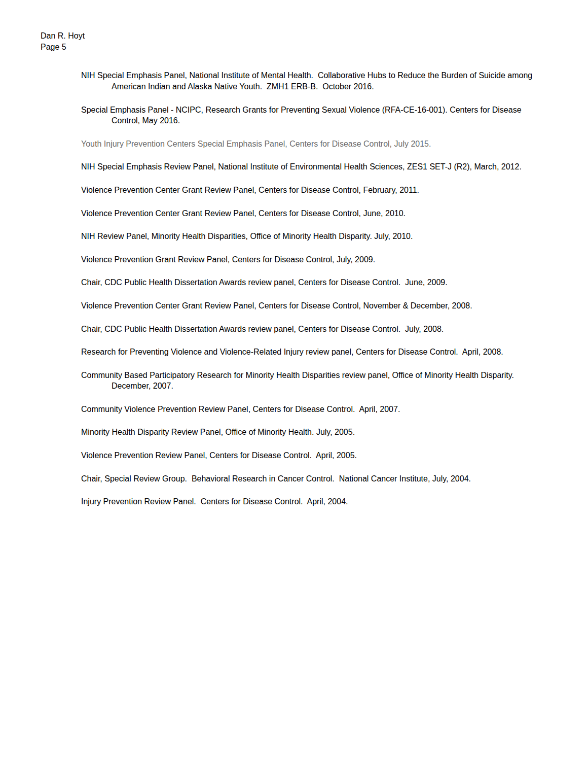Dan R. Hoyt
Page 5
NIH Special Emphasis Panel, National Institute of Mental Health. Collaborative Hubs to Reduce the Burden of Suicide among American Indian and Alaska Native Youth. ZMH1 ERB-B. October 2016.
Special Emphasis Panel - NCIPC, Research Grants for Preventing Sexual Violence (RFA-CE-16-001). Centers for Disease Control, May 2016.
Youth Injury Prevention Centers Special Emphasis Panel, Centers for Disease Control, July 2015.
NIH Special Emphasis Review Panel, National Institute of Environmental Health Sciences, ZES1 SET-J (R2), March, 2012.
Violence Prevention Center Grant Review Panel, Centers for Disease Control, February, 2011.
Violence Prevention Center Grant Review Panel, Centers for Disease Control, June, 2010.
NIH Review Panel, Minority Health Disparities, Office of Minority Health Disparity. July, 2010.
Violence Prevention Grant Review Panel, Centers for Disease Control, July, 2009.
Chair, CDC Public Health Dissertation Awards review panel, Centers for Disease Control. June, 2009.
Violence Prevention Center Grant Review Panel, Centers for Disease Control, November & December, 2008.
Chair, CDC Public Health Dissertation Awards review panel, Centers for Disease Control. July, 2008.
Research for Preventing Violence and Violence-Related Injury review panel, Centers for Disease Control. April, 2008.
Community Based Participatory Research for Minority Health Disparities review panel, Office of Minority Health Disparity. December, 2007.
Community Violence Prevention Review Panel, Centers for Disease Control. April, 2007.
Minority Health Disparity Review Panel, Office of Minority Health. July, 2005.
Violence Prevention Review Panel, Centers for Disease Control. April, 2005.
Chair, Special Review Group. Behavioral Research in Cancer Control. National Cancer Institute, July, 2004.
Injury Prevention Review Panel. Centers for Disease Control. April, 2004.